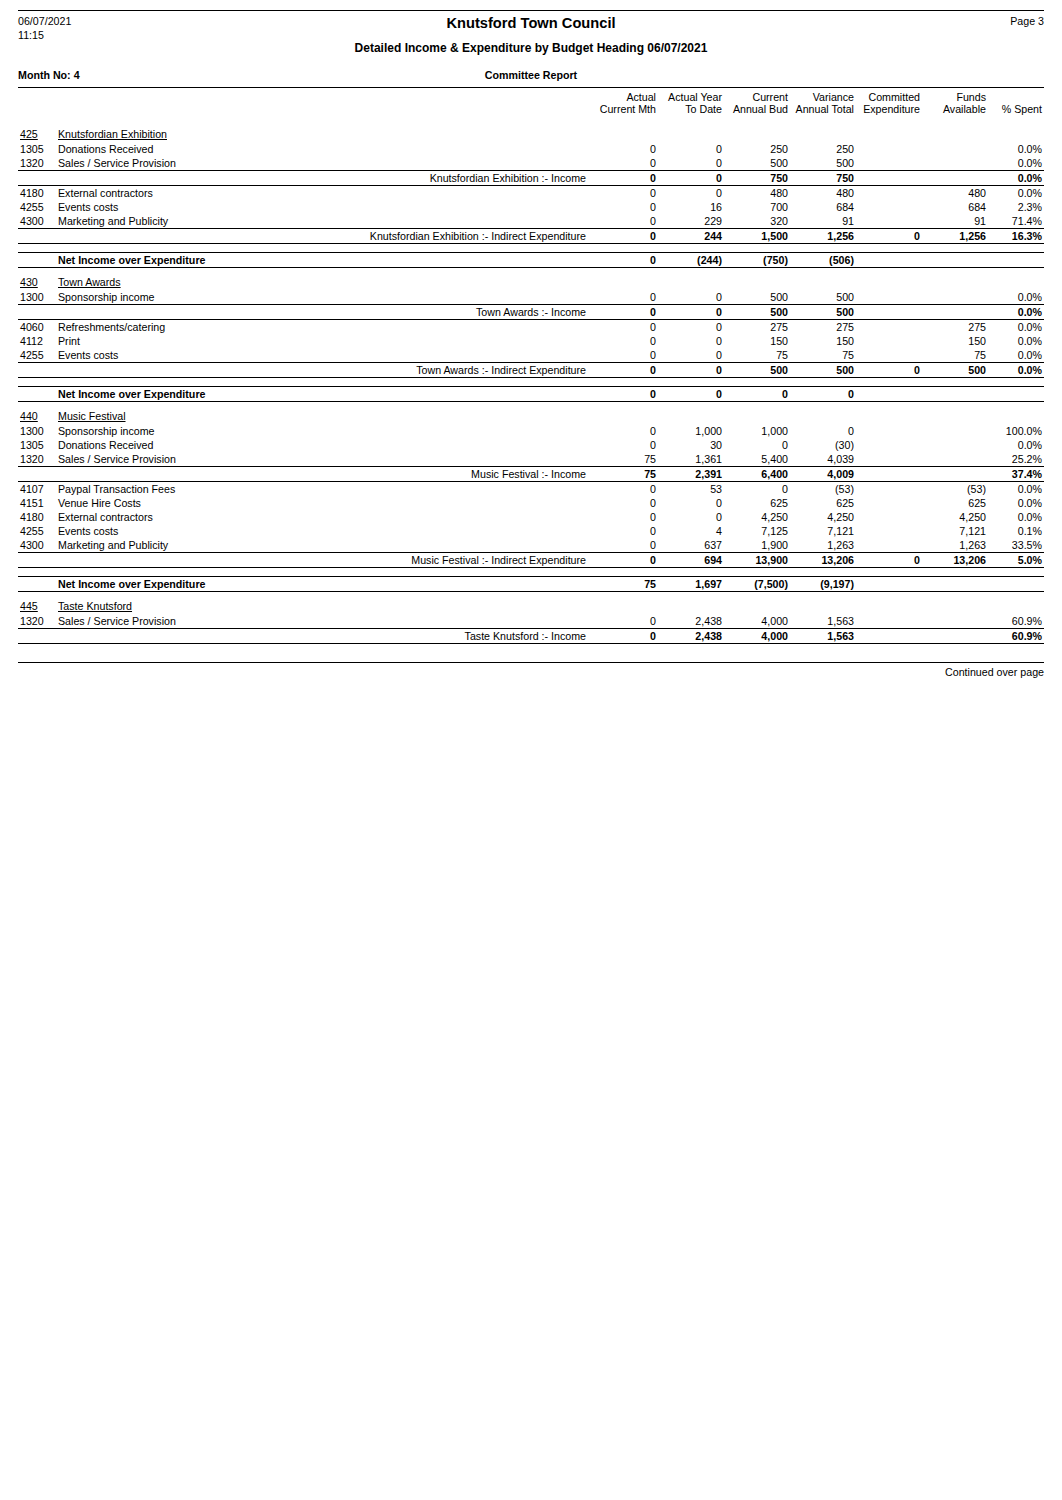06/07/2021
11:15
Knutsford Town Council
Detailed Income & Expenditure by Budget Heading 06/07/2021
Page 3
Month No: 4
Committee Report
| | | Actual Current Mth | Actual Year To Date | Current Annual Bud | Variance Annual Total | Committed Expenditure | Funds Available | % Spent |
| --- | --- | --- | --- | --- | --- | --- | --- | --- |
| 425 | Knutsfordian Exhibition |
| 1305 | Donations Received | 0 | 0 | 250 | 250 | | | 0.0% |
| 1320 | Sales / Service Provision | 0 | 0 | 500 | 500 | | | 0.0% |
| | Knutsfordian Exhibition :- Income | 0 | 0 | 750 | 750 | | | 0.0% |
| 4180 | External contractors | 0 | 0 | 480 | 480 | | 480 | 0.0% |
| 4255 | Events costs | 0 | 16 | 700 | 684 | | 684 | 2.3% |
| 4300 | Marketing and Publicity | 0 | 229 | 320 | 91 | | 91 | 71.4% |
| | Knutsfordian Exhibition :- Indirect Expenditure | 0 | 244 | 1,500 | 1,256 | 0 | 1,256 | 16.3% |
| | Net Income over Expenditure | 0 | (244) | (750) | (506) | | | |
| 430 | Town Awards |
| 1300 | Sponsorship income | 0 | 0 | 500 | 500 | | | 0.0% |
| | Town Awards :- Income | 0 | 0 | 500 | 500 | | | 0.0% |
| 4060 | Refreshments/catering | 0 | 0 | 275 | 275 | | 275 | 0.0% |
| 4112 | Print | 0 | 0 | 150 | 150 | | 150 | 0.0% |
| 4255 | Events costs | 0 | 0 | 75 | 75 | | 75 | 0.0% |
| | Town Awards :- Indirect Expenditure | 0 | 0 | 500 | 500 | 0 | 500 | 0.0% |
| | Net Income over Expenditure | 0 | 0 | 0 | 0 | | | |
| 440 | Music Festival |
| 1300 | Sponsorship income | 0 | 1,000 | 1,000 | 0 | | | 100.0% |
| 1305 | Donations Received | 0 | 30 | 0 | (30) | | | 0.0% |
| 1320 | Sales / Service Provision | 75 | 1,361 | 5,400 | 4,039 | | | 25.2% |
| | Music Festival :- Income | 75 | 2,391 | 6,400 | 4,009 | | | 37.4% |
| 4107 | Paypal Transaction Fees | 0 | 53 | 0 | (53) | | (53) | 0.0% |
| 4151 | Venue Hire Costs | 0 | 0 | 625 | 625 | | 625 | 0.0% |
| 4180 | External contractors | 0 | 0 | 4,250 | 4,250 | | 4,250 | 0.0% |
| 4255 | Events costs | 0 | 4 | 7,125 | 7,121 | | 7,121 | 0.1% |
| 4300 | Marketing and Publicity | 0 | 637 | 1,900 | 1,263 | | 1,263 | 33.5% |
| | Music Festival :- Indirect Expenditure | 0 | 694 | 13,900 | 13,206 | 0 | 13,206 | 5.0% |
| | Net Income over Expenditure | 75 | 1,697 | (7,500) | (9,197) | | | |
| 445 | Taste Knutsford |
| 1320 | Sales / Service Provision | 0 | 2,438 | 4,000 | 1,563 | | | 60.9% |
| | Taste Knutsford :- Income | 0 | 2,438 | 4,000 | 1,563 | | | 60.9% |
Continued over page